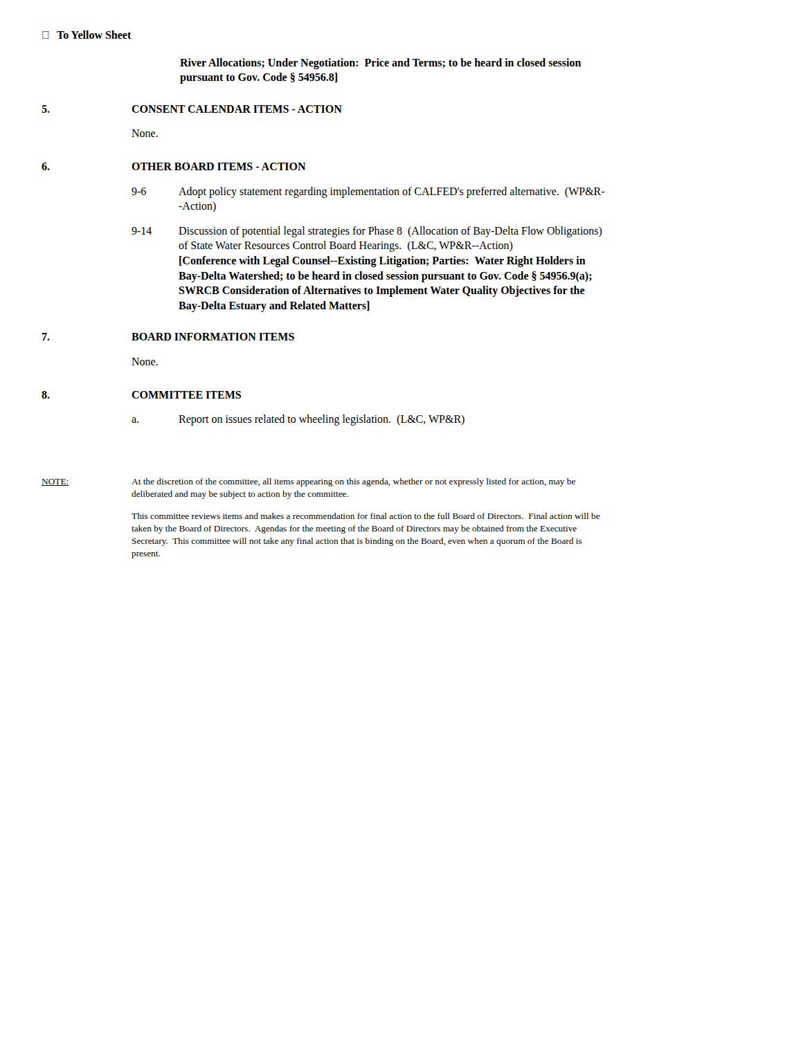 To Yellow Sheet
River Allocations; Under Negotiation: Price and Terms; to be heard in closed session pursuant to Gov. Code § 54956.8]
5.
CONSENT CALENDAR ITEMS - ACTION
None.
6.
OTHER BOARD ITEMS - ACTION
9-6
Adopt policy statement regarding implementation of CALFED's preferred alternative. (WP&R--Action)
9-14
Discussion of potential legal strategies for Phase 8 (Allocation of Bay-Delta Flow Obligations) of State Water Resources Control Board Hearings. (L&C, WP&R--Action)
[Conference with Legal Counsel--Existing Litigation; Parties: Water Right Holders in Bay-Delta Watershed; to be heard in closed session pursuant to Gov. Code § 54956.9(a); SWRCB Consideration of Alternatives to Implement Water Quality Objectives for the Bay-Delta Estuary and Related Matters]
7.
BOARD INFORMATION ITEMS
None.
8.
COMMITTEE ITEMS
a.
Report on issues related to wheeling legislation. (L&C, WP&R)
NOTE:
At the discretion of the committee, all items appearing on this agenda, whether or not expressly listed for action, may be deliberated and may be subject to action by the committee.
This committee reviews items and makes a recommendation for final action to the full Board of Directors. Final action will be taken by the Board of Directors. Agendas for the meeting of the Board of Directors may be obtained from the Executive Secretary. This committee will not take any final action that is binding on the Board, even when a quorum of the Board is present.